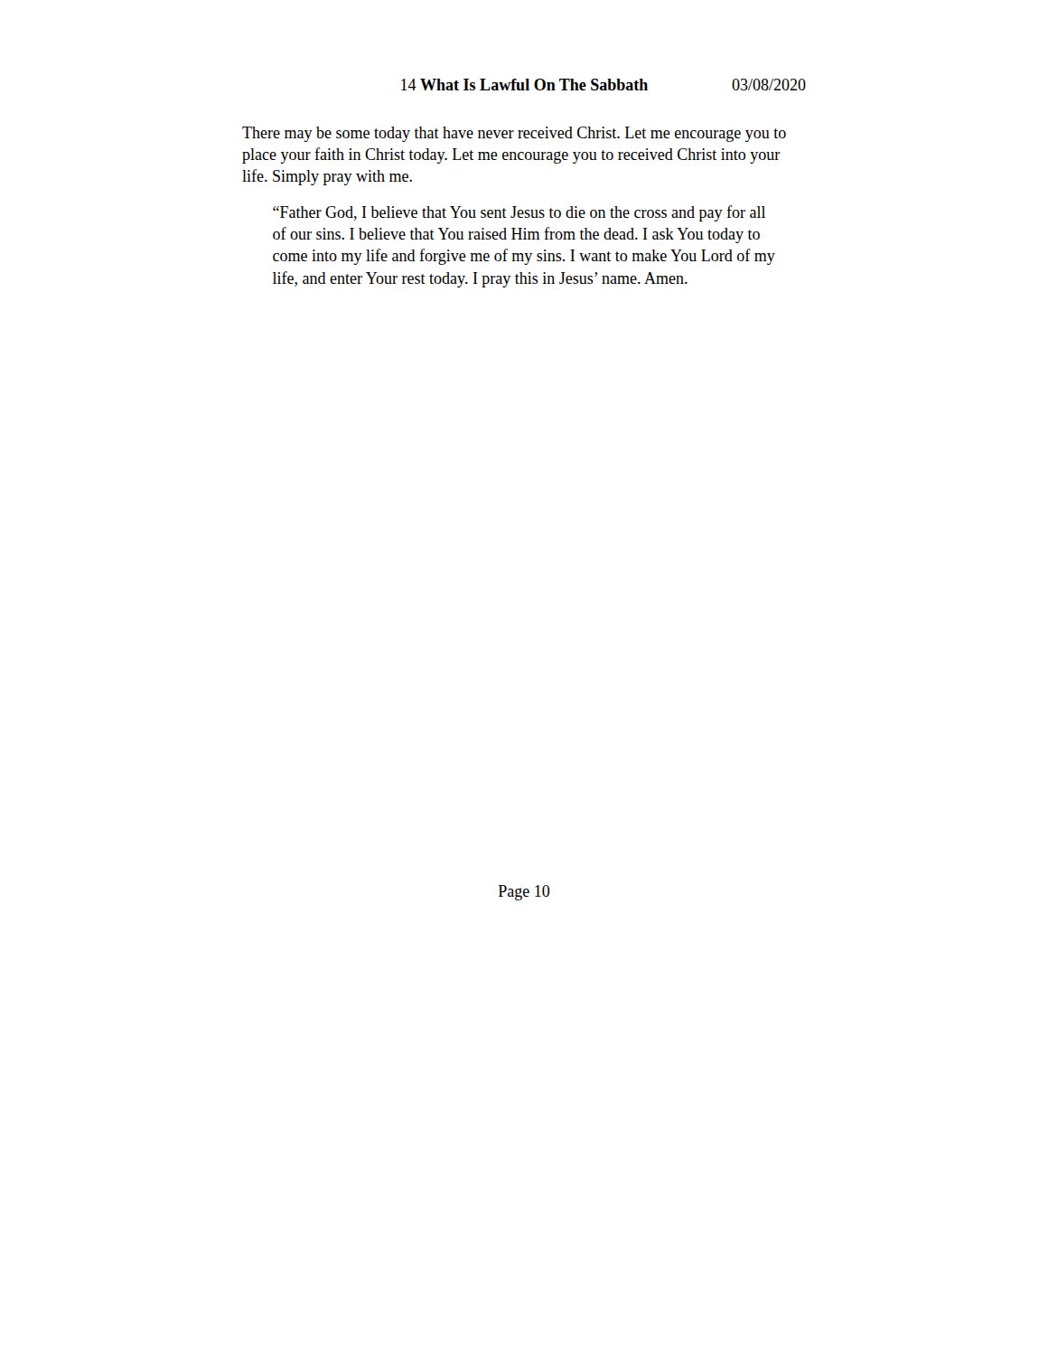14 What Is Lawful On The Sabbath
03/08/2020
There may be some today that have never received Christ. Let me encourage you to place your faith in Christ today. Let me encourage you to received Christ into your life. Simply pray with me.
“Father God, I believe that You sent Jesus to die on the cross and pay for all of our sins. I believe that You raised Him from the dead. I ask You today to come into my life and forgive me of my sins. I want to make You Lord of my life, and enter Your rest today. I pray this in Jesus’ name. Amen.
Page 10